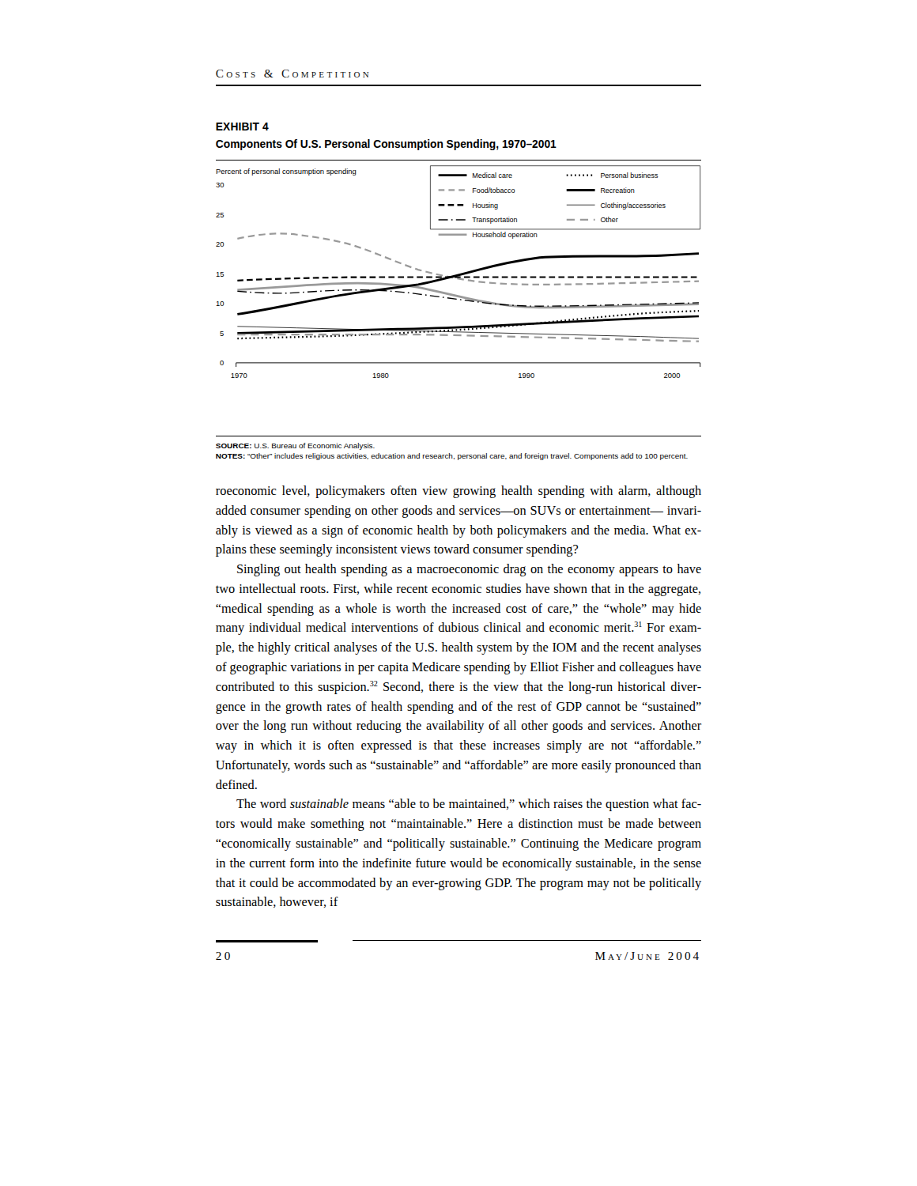Costs & Competition
EXHIBIT 4
Components Of U.S. Personal Consumption Spending, 1970–2001
Percent of personal consumption spending Medical care Food/tobacco Housing Transportation Household operation Personal business Recreation Clothing/accessories Other 30 25 20 15 10 5 0 1970 1980 1990 2000
SOURCE: U.S. Bureau of Economic Analysis.
NOTES: “Other” includes religious activities, education and research, personal care, and foreign travel. Components add to 100 percent.
roeconomic level, policymakers often view growing health spending with alarm, although added consumer spending on other goods and services—on SUVs or entertainment— invariably is viewed as a sign of economic health by both policymakers and the media. What explains these seemingly inconsistent views toward consumer spending?
Singling out health spending as a macroeconomic drag on the economy appears to have two intellectual roots. First, while recent economic studies have shown that in the aggregate, “medical spending as a whole is worth the increased cost of care,” the “whole” may hide many individual medical interventions of dubious clinical and economic merit.31 For example, the highly critical analyses of the U.S. health system by the IOM and the recent analyses of geographic variations in per capita Medicare spending by Elliot Fisher and colleagues have contributed to this suspicion.32 Second, there is the view that the long-run historical divergence in the growth rates of health spending and of the rest of GDP cannot be “sustained” over the long run without reducing the availability of all other goods and services. Another way in which it is often expressed is that these increases simply are not “affordable.” Unfortunately, words such as “sustainable” and “affordable” are more easily pronounced than defined.
The word sustainable means “able to be maintained,” which raises the question what factors would make something not “maintainable.” Here a distinction must be made between “economically sustainable” and “politically sustainable.” Continuing the Medicare program in the current form into the indefinite future would be economically sustainable, in the sense that it could be accommodated by an ever-growing GDP. The program may not be politically sustainable, however, if
20 May/June 2004